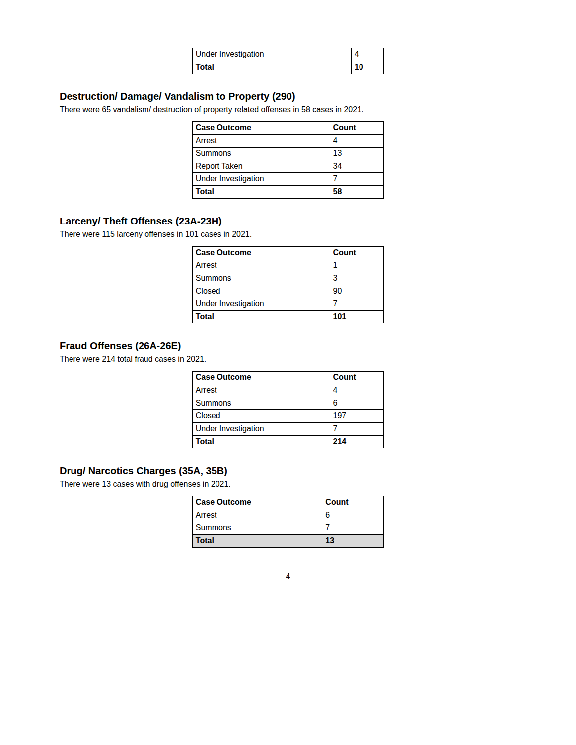| Under Investigation | 4 |
| Total | 10 |
Destruction/ Damage/ Vandalism to Property (290)
There were 65 vandalism/ destruction of property related offenses in 58 cases in 2021.
| Case Outcome | Count |
| --- | --- |
| Arrest | 4 |
| Summons | 13 |
| Report Taken | 34 |
| Under Investigation | 7 |
| Total | 58 |
Larceny/ Theft Offenses (23A-23H)
There were 115 larceny offenses in 101 cases in 2021.
| Case Outcome | Count |
| --- | --- |
| Arrest | 1 |
| Summons | 3 |
| Closed | 90 |
| Under Investigation | 7 |
| Total | 101 |
Fraud Offenses (26A-26E)
There were 214 total fraud cases in 2021.
| Case Outcome | Count |
| --- | --- |
| Arrest | 4 |
| Summons | 6 |
| Closed | 197 |
| Under Investigation | 7 |
| Total | 214 |
Drug/ Narcotics Charges (35A, 35B)
There were 13 cases with drug offenses in 2021.
| Case Outcome | Count |
| --- | --- |
| Arrest | 6 |
| Summons | 7 |
| Total | 13 |
4